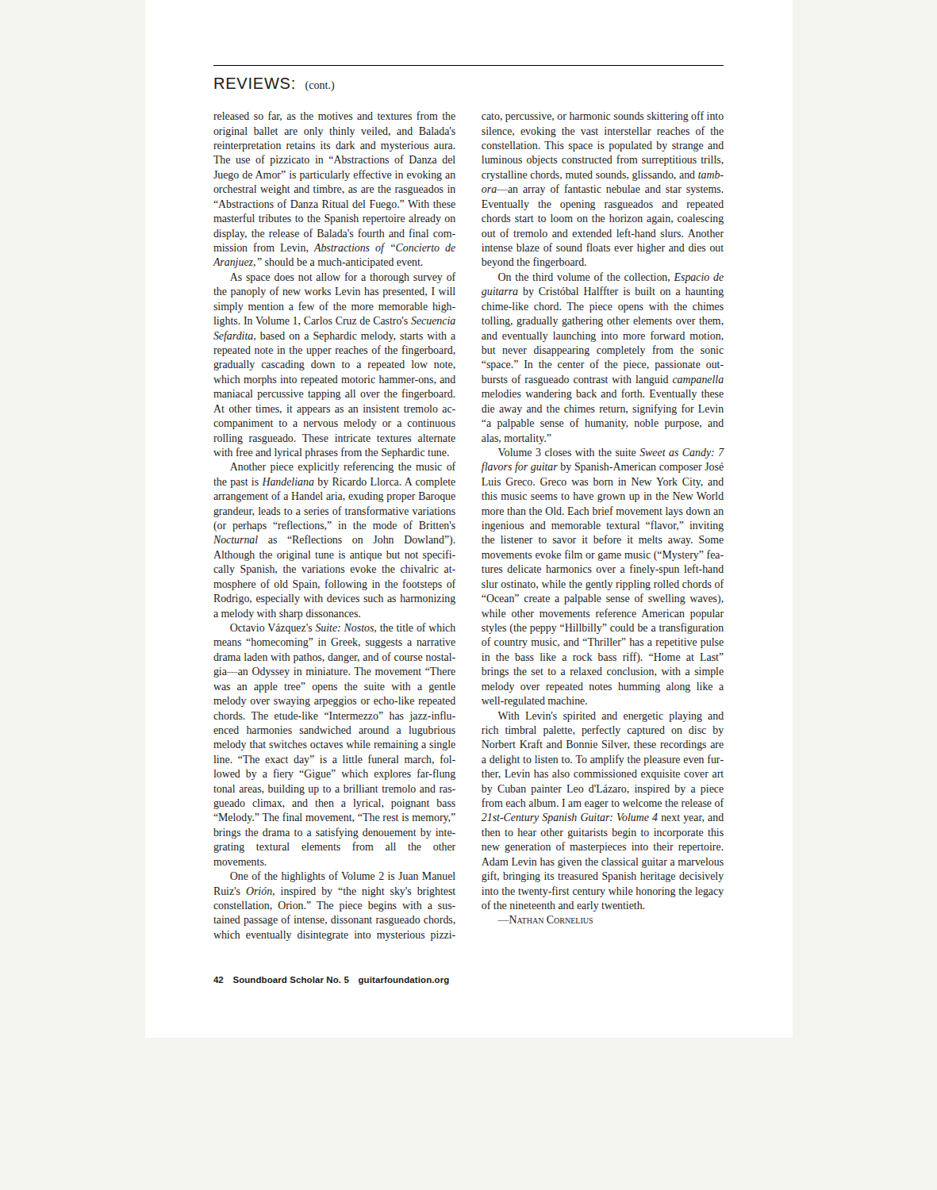REVIEWS:
(cont.)
released so far, as the motives and textures from the original ballet are only thinly veiled, and Balada's reinterpretation retains its dark and mysterious aura. The use of pizzicato in “Abstractions of Danza del Juego de Amor” is particularly effective in evoking an orchestral weight and timbre, as are the rasgueados in “Abstractions of Danza Ritual del Fuego.” With these masterful tributes to the Spanish repertoire already on display, the release of Balada's fourth and final commission from Levin, Abstractions of “Concierto de Aranjuez,” should be a much-anticipated event.
As space does not allow for a thorough survey of the panoply of new works Levin has presented, I will simply mention a few of the more memorable highlights. In Volume 1, Carlos Cruz de Castro's Secuencia Sefardita, based on a Sephardic melody, starts with a repeated note in the upper reaches of the fingerboard, gradually cascading down to a repeated low note, which morphs into repeated motoric hammer-ons, and maniacal percussive tapping all over the fingerboard. At other times, it appears as an insistent tremolo accompaniment to a nervous melody or a continuous rolling rasgueado. These intricate textures alternate with free and lyrical phrases from the Sephardic tune.
Another piece explicitly referencing the music of the past is Handeliana by Ricardo Llorca. A complete arrangement of a Handel aria, exuding proper Baroque grandeur, leads to a series of transformative variations (or perhaps “reflections,” in the mode of Britten's Nocturnal as “Reflections on John Dowland”). Although the original tune is antique but not specifically Spanish, the variations evoke the chivalric atmosphere of old Spain, following in the footsteps of Rodrigo, especially with devices such as harmonizing a melody with sharp dissonances.
Octavio Vázquez's Suite: Nostos, the title of which means “homecoming” in Greek, suggests a narrative drama laden with pathos, danger, and of course nostalgia—an Odyssey in miniature. The movement “There was an apple tree” opens the suite with a gentle melody over swaying arpeggios or echo-like repeated chords. The etude-like “Intermezzo” has jazz-influenced harmonies sandwiched around a lugubrious melody that switches octaves while remaining a single line. “The exact day” is a little funeral march, followed by a fiery “Gigue” which explores far-flung tonal areas, building up to a brilliant tremolo and rasgueado climax, and then a lyrical, poignant bass “Melody.” The final movement, “The rest is memory,” brings the drama to a satisfying denouement by integrating textural elements from all the other movements.
One of the highlights of Volume 2 is Juan Manuel Ruiz's Orión, inspired by “the night sky's brightest constellation, Orion.” The piece begins with a sustained passage of intense, dissonant rasgueado chords, which eventually disintegrate into mysterious pizzicato, percussive, or harmonic sounds skittering off into silence, evoking the vast interstellar reaches of the constellation. This space is populated by strange and luminous objects constructed from surreptitious trills, crystalline chords, muted sounds, glissando, and tambora—an array of fantastic nebulae and star systems. Eventually the opening rasgueados and repeated chords start to loom on the horizon again, coalescing out of tremolo and extended left-hand slurs. Another intense blaze of sound floats ever higher and dies out beyond the fingerboard.
On the third volume of the collection, Espacio de guitarra by Cristóbal Halffter is built on a haunting chime-like chord. The piece opens with the chimes tolling, gradually gathering other elements over them, and eventually launching into more forward motion, but never disappearing completely from the sonic “space.” In the center of the piece, passionate outbursts of rasgueado contrast with languid campanella melodies wandering back and forth. Eventually these die away and the chimes return, signifying for Levin “a palpable sense of humanity, noble purpose, and alas, mortality.”
Volume 3 closes with the suite Sweet as Candy: 7 flavors for guitar by Spanish-American composer José Luis Greco. Greco was born in New York City, and this music seems to have grown up in the New World more than the Old. Each brief movement lays down an ingenious and memorable textural “flavor,” inviting the listener to savor it before it melts away. Some movements evoke film or game music (“Mystery” features delicate harmonics over a finely-spun left-hand slur ostinato, while the gently rippling rolled chords of “Ocean” create a palpable sense of swelling waves), while other movements reference American popular styles (the peppy “Hillbilly” could be a transfiguration of country music, and “Thriller” has a repetitive pulse in the bass like a rock bass riff). “Home at Last” brings the set to a relaxed conclusion, with a simple melody over repeated notes humming along like a well-regulated machine.
With Levin's spirited and energetic playing and rich timbral palette, perfectly captured on disc by Norbert Kraft and Bonnie Silver, these recordings are a delight to listen to. To amplify the pleasure even further, Levin has also commissioned exquisite cover art by Cuban painter Leo d'Lázaro, inspired by a piece from each album. I am eager to welcome the release of 21st-Century Spanish Guitar: Volume 4 next year, and then to hear other guitarists begin to incorporate this new generation of masterpieces into their repertoire. Adam Levin has given the classical guitar a marvelous gift, bringing its treasured Spanish heritage decisively into the twenty-first century while honoring the legacy of the nineteenth and early twentieth.
—Nathan Cornelius
42 Soundboard Scholar No. 5 guitarfoundation.org